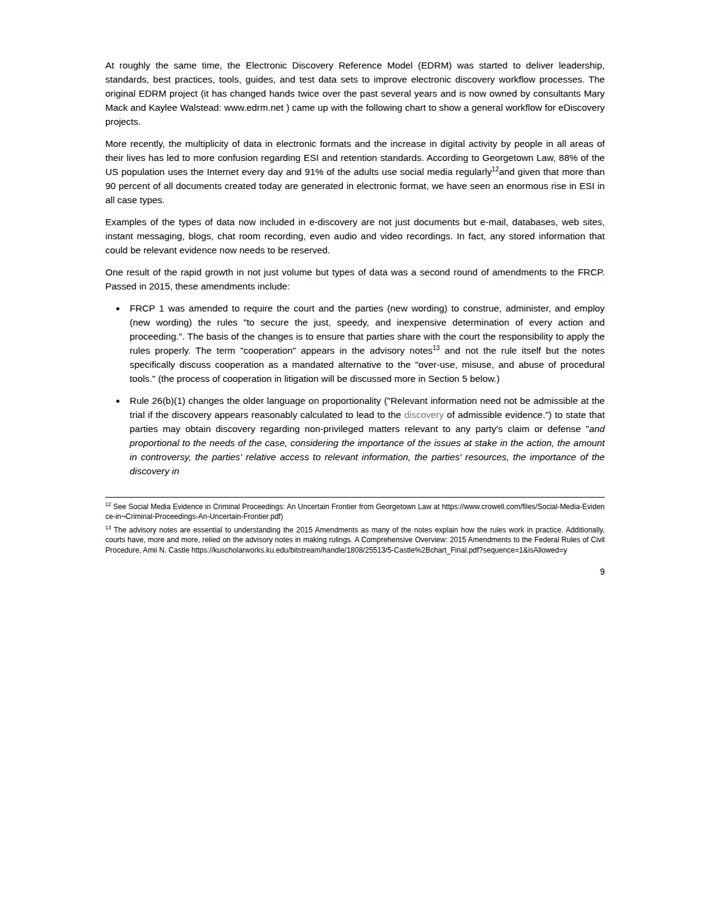At roughly the same time, the Electronic Discovery Reference Model (EDRM) was started to deliver leadership, standards, best practices, tools, guides, and test data sets to improve electronic discovery workflow processes. The original EDRM project (it has changed hands twice over the past several years and is now owned by consultants Mary Mack and Kaylee Walstead: www.edrm.net ) came up with the following chart to show a general workflow for eDiscovery projects.
More recently, the multiplicity of data in electronic formats and the increase in digital activity by people in all areas of their lives has led to more confusion regarding ESI and retention standards. According to Georgetown Law, 88% of the US population uses the Internet every day and 91% of the adults use social media regularly12and given that more than 90 percent of all documents created today are generated in electronic format, we have seen an enormous rise in ESI in all case types.
Examples of the types of data now included in e-discovery are not just documents but e-mail, databases, web sites, instant messaging, blogs, chat room recording, even audio and video recordings. In fact, any stored information that could be relevant evidence now needs to be reserved.
One result of the rapid growth in not just volume but types of data was a second round of amendments to the FRCP. Passed in 2015, these amendments include:
FRCP 1 was amended to require the court and the parties (new wording) to construe, administer, and employ (new wording) the rules "to secure the just, speedy, and inexpensive determination of every action and proceeding.". The basis of the changes is to ensure that parties share with the court the responsibility to apply the rules properly. The term "cooperation" appears in the advisory notes13 and not the rule itself but the notes specifically discuss cooperation as a mandated alternative to the "over-use, misuse, and abuse of procedural tools." (the process of cooperation in litigation will be discussed more in Section 5 below.)
Rule 26(b)(1) changes the older language on proportionality ("Relevant information need not be admissible at the trial if the discovery appears reasonably calculated to lead to the discovery of admissible evidence.") to state that parties may obtain discovery regarding non-privileged matters relevant to any party's claim or defense "and proportional to the needs of the case, considering the importance of the issues at stake in the action, the amount in controversy, the parties' relative access to relevant information, the parties' resources, the importance of the discovery in
12 See Social Media Evidence in Criminal Proceedings: An Uncertain Frontier from Georgetown Law at https://www.crowell.com/files/Social-Media-Evidence-in¬Criminal-Proceedings-An-Uncertain-Frontier.pdf)
13 The advisory notes are essential to understanding the 2015 Amendments as many of the notes explain how the rules work in practice. Additionally, courts have, more and more, relied on the advisory notes in making rulings. A Comprehensive Overview: 2015 Amendments to the Federal Rules of Civil Procedure, Amii N. Castle https://kuscholarworks.ku.edu/bitstream/handle/1808/25513/5-Castle%2Bchart_Final.pdf?sequence=1&isAllowed=y
9